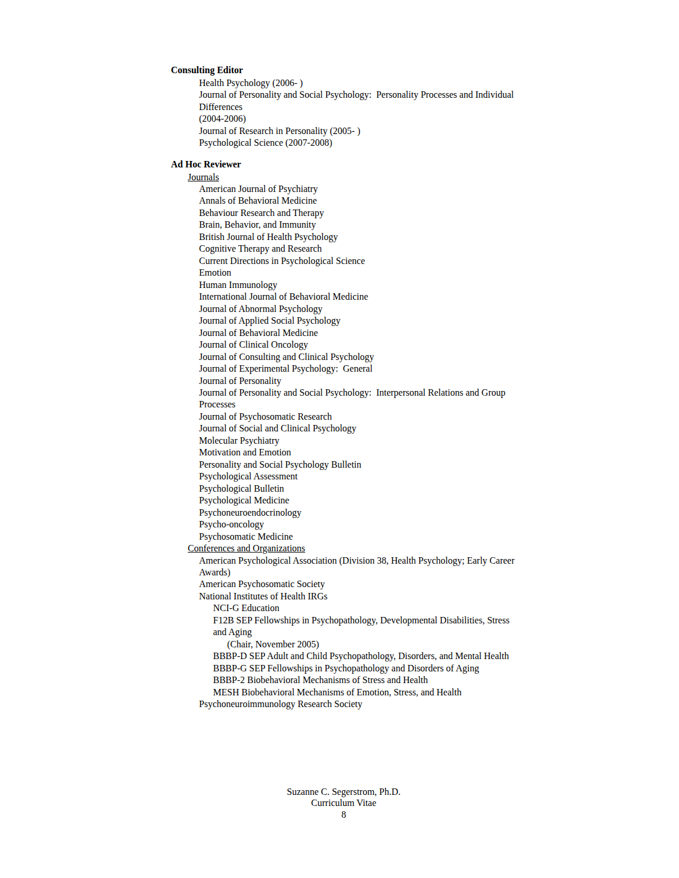Consulting Editor
Health Psychology (2006- )
Journal of Personality and Social Psychology: Personality Processes and Individual Differences
(2004-2006)
Journal of Research in Personality (2005- )
Psychological Science (2007-2008)
Ad Hoc Reviewer
Journals
American Journal of Psychiatry
Annals of Behavioral Medicine
Behaviour Research and Therapy
Brain, Behavior, and Immunity
British Journal of Health Psychology
Cognitive Therapy and Research
Current Directions in Psychological Science
Emotion
Human Immunology
International Journal of Behavioral Medicine
Journal of Abnormal Psychology
Journal of Applied Social Psychology
Journal of Behavioral Medicine
Journal of Clinical Oncology
Journal of Consulting and Clinical Psychology
Journal of Experimental Psychology: General
Journal of Personality
Journal of Personality and Social Psychology: Interpersonal Relations and Group Processes
Journal of Psychosomatic Research
Journal of Social and Clinical Psychology
Molecular Psychiatry
Motivation and Emotion
Personality and Social Psychology Bulletin
Psychological Assessment
Psychological Bulletin
Psychological Medicine
Psychoneuroendocrinology
Psycho-oncology
Psychosomatic Medicine
Conferences and Organizations
American Psychological Association (Division 38, Health Psychology; Early Career Awards)
American Psychosomatic Society
National Institutes of Health IRGs
NCI-G Education
F12B SEP Fellowships in Psychopathology, Developmental Disabilities, Stress and Aging
(Chair, November 2005)
BBBP-D SEP Adult and Child Psychopathology, Disorders, and Mental Health
BBBP-G SEP Fellowships in Psychopathology and Disorders of Aging
BBBP-2 Biobehavioral Mechanisms of Stress and Health
MESH Biobehavioral Mechanisms of Emotion, Stress, and Health
Psychoneuroimmunology Research Society
Suzanne C. Segerstrom, Ph.D.
Curriculum Vitae
8